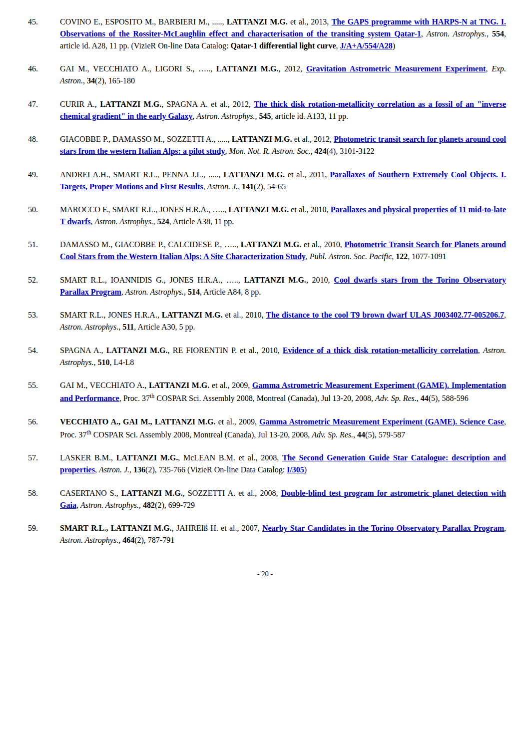COVINO E., ESPOSITO M., BARBIERI M., ....., LATTANZI M.G. et al., 2013, The GAPS programme with HARPS-N at TNG. I. Observations of the Rossiter-McLaughlin effect and characterisation of the transiting system Qatar-1, Astron. Astrophys., 554, article id. A28, 11 pp. (VizieR On-line Data Catalog: Qatar-1 differential light curve, J/A+A/554/A28)
GAI M., VECCHIATO A., LIGORI S., ….., LATTANZI M.G., 2012, Gravitation Astrometric Measurement Experiment, Exp. Astron., 34(2), 165-180
CURIR A., LATTANZI M.G., SPAGNA A. et al., 2012, The thick disk rotation-metallicity correlation as a fossil of an "inverse chemical gradient" in the early Galaxy, Astron. Astrophys., 545, article id. A133, 11 pp.
GIACOBBE P., DAMASSO M., SOZZETTI A., ....., LATTANZI M.G. et al., 2012, Photometric transit search for planets around cool stars from the western Italian Alps: a pilot study, Mon. Not. R. Astron. Soc., 424(4), 3101-3122
ANDREI A.H., SMART R.L., PENNA J.L., ....., LATTANZI M.G. et al., 2011, Parallaxes of Southern Extremely Cool Objects. I. Targets, Proper Motions and First Results, Astron. J., 141(2), 54-65
MAROCCO F., SMART R.L., JONES H.R.A., ….., LATTANZI M.G. et al., 2010, Parallaxes and physical properties of 11 mid-to-late T dwarfs, Astron. Astrophys., 524, Article A38, 11 pp.
DAMASSO M., GIACOBBE P., CALCIDESE P., ….., LATTANZI M.G. et al., 2010, Photometric Transit Search for Planets around Cool Stars from the Western Italian Alps: A Site Characterization Study, Publ. Astron. Soc. Pacific, 122, 1077-1091
SMART R.L., IOANNIDIS G., JONES H.R.A., ….., LATTANZI M.G., 2010, Cool dwarfs stars from the Torino Observatory Parallax Program, Astron. Astrophys., 514, Article A84, 8 pp.
SMART R.L., JONES H.R.A., LATTANZI M.G. et al., 2010, The distance to the cool T9 brown dwarf ULAS J003402.77-005206.7, Astron. Astrophys., 511, Article A30, 5 pp.
SPAGNA A., LATTANZI M.G., RE FIORENTIN P. et al., 2010, Evidence of a thick disk rotation-metallicity correlation, Astron. Astrophys., 510, L4-L8
GAI M., VECCHIATO A., LATTANZI M.G. et al., 2009, Gamma Astrometric Measurement Experiment (GAME). Implementation and Performance, Proc. 37th COSPAR Sci. Assembly 2008, Montreal (Canada), Jul 13-20, 2008, Adv. Sp. Res., 44(5), 588-596
VECCHIATO A., GAI M., LATTANZI M.G. et al., 2009, Gamma Astrometric Measurement Experiment (GAME). Science Case, Proc. 37th COSPAR Sci. Assembly 2008, Montreal (Canada), Jul 13-20, 2008, Adv. Sp. Res., 44(5), 579-587
LASKER B.M., LATTANZI M.G., McLEAN B.M. et al., 2008, The Second Generation Guide Star Catalogue: description and properties, Astron. J., 136(2), 735-766 (VizieR On-line Data Catalog: I/305)
CASERTANO S., LATTANZI M.G., SOZZETTI A. et al., 2008, Double-blind test program for astrometric planet detection with Gaia, Astron. Astrophys., 482(2), 699-729
SMART R.L., LATTANZI M.G., JAHREIß H. et al., 2007, Nearby Star Candidates in the Torino Observatory Parallax Program, Astron. Astrophys., 464(2), 787-791
- 20 -